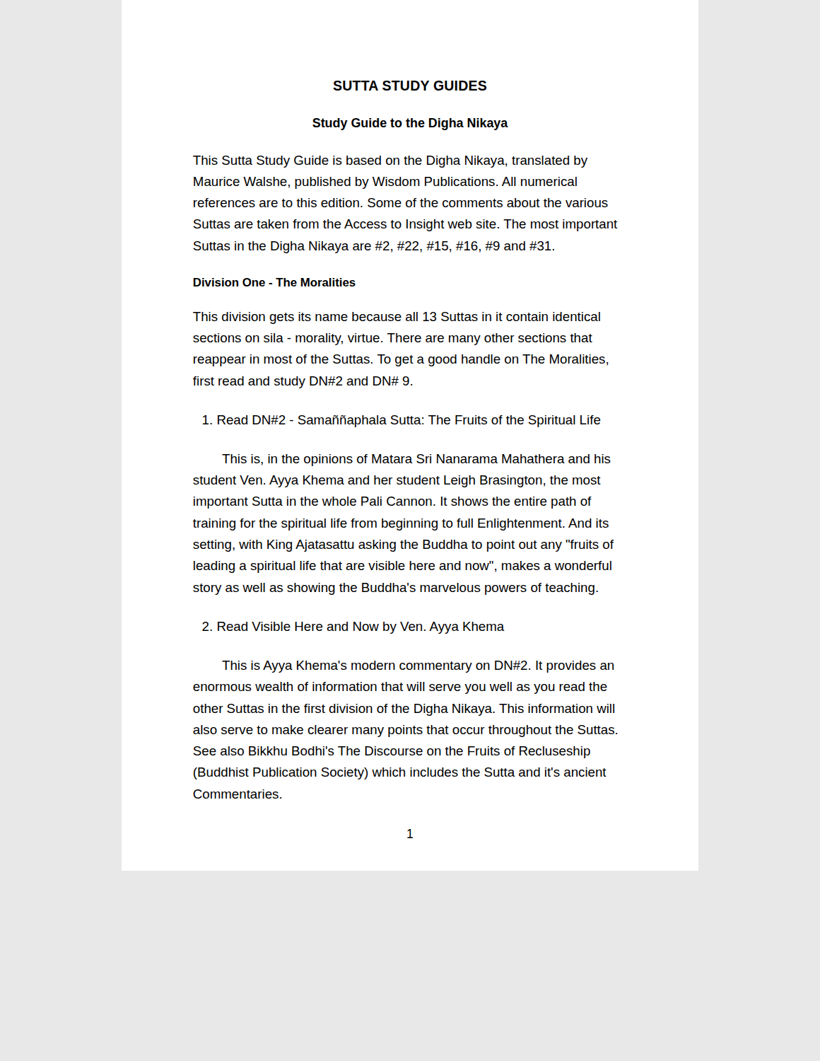SUTTA STUDY GUIDES
Study Guide to the Digha Nikaya
This Sutta Study Guide is based on the Digha Nikaya, translated by Maurice Walshe, published by Wisdom Publications. All numerical references are to this edition. Some of the comments about the various Suttas are taken from the Access to Insight web site. The most important Suttas in the Digha Nikaya are #2, #22, #15, #16, #9 and #31.
Division One - The Moralities
This division gets its name because all 13 Suttas in it contain identical sections on sila - morality, virtue. There are many other sections that reappear in most of the Suttas. To get a good handle on The Moralities, first read and study DN#2 and DN# 9.
Read DN#2 - Samaññaphala Sutta: The Fruits of the Spiritual Life
This is, in the opinions of Matara Sri Nanarama Mahathera and his student Ven. Ayya Khema and her student Leigh Brasington, the most important Sutta in the whole Pali Cannon. It shows the entire path of training for the spiritual life from beginning to full Enlightenment. And its setting, with King Ajatasattu asking the Buddha to point out any "fruits of leading a spiritual life that are visible here and now", makes a wonderful story as well as showing the Buddha's marvelous powers of teaching.
Read Visible Here and Now by Ven. Ayya Khema
This is Ayya Khema's modern commentary on DN#2. It provides an enormous wealth of information that will serve you well as you read the other Suttas in the first division of the Digha Nikaya. This information will also serve to make clearer many points that occur throughout the Suttas. See also Bikkhu Bodhi's The Discourse on the Fruits of Recluseship (Buddhist Publication Society) which includes the Sutta and it's ancient Commentaries.
1